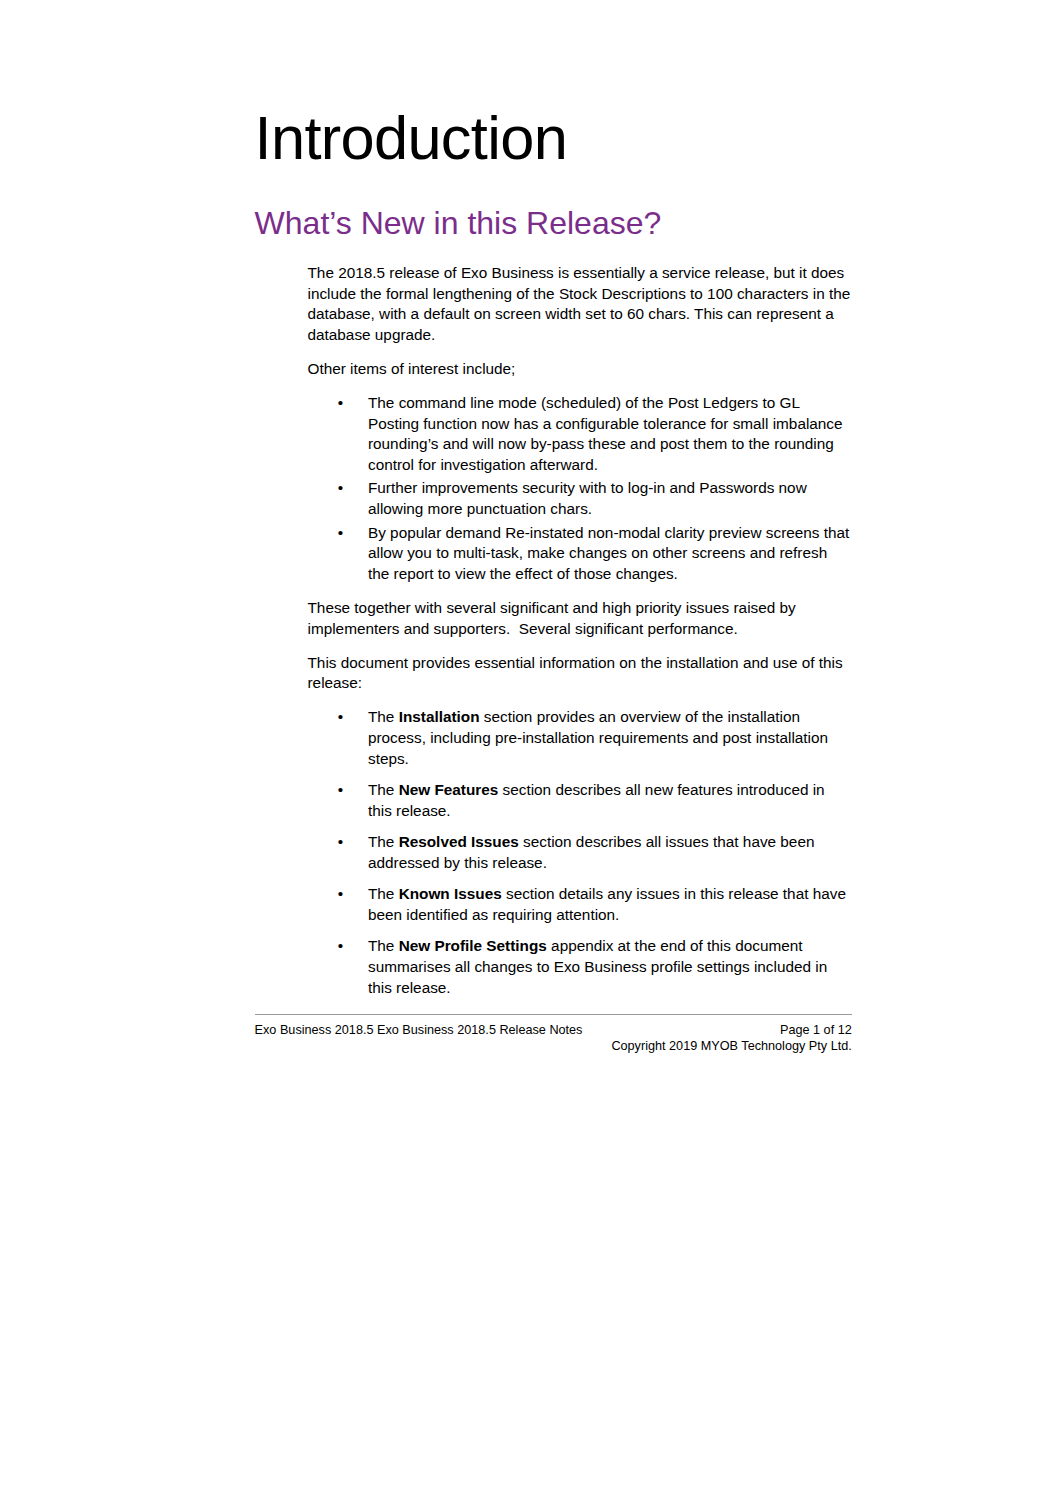Introduction
What’s New in this Release?
The 2018.5 release of Exo Business is essentially a service release, but it does include the formal lengthening of the Stock Descriptions to 100 characters in the database, with a default on screen width set to 60 chars. This can represent a database upgrade.
Other items of interest include;
The command line mode (scheduled) of the Post Ledgers to GL Posting function now has a configurable tolerance for small imbalance rounding’s and will now by-pass these and post them to the rounding control for investigation afterward.
Further improvements security with to log-in and Passwords now allowing more punctuation chars.
By popular demand Re-instated non-modal clarity preview screens that allow you to multi-task, make changes on other screens and refresh the report to view the effect of those changes.
These together with several significant and high priority issues raised by implementers and supporters. Several significant performance.
This document provides essential information on the installation and use of this release:
The Installation section provides an overview of the installation process, including pre-installation requirements and post installation steps.
The New Features section describes all new features introduced in this release.
The Resolved Issues section describes all issues that have been addressed by this release.
The Known Issues section details any issues in this release that have been identified as requiring attention.
The New Profile Settings appendix at the end of this document summarises all changes to Exo Business profile settings included in this release.
Exo Business 2018.5 Exo Business 2018.5 Release Notes
Page 1 of 12
Copyright 2019 MYOB Technology Pty Ltd.